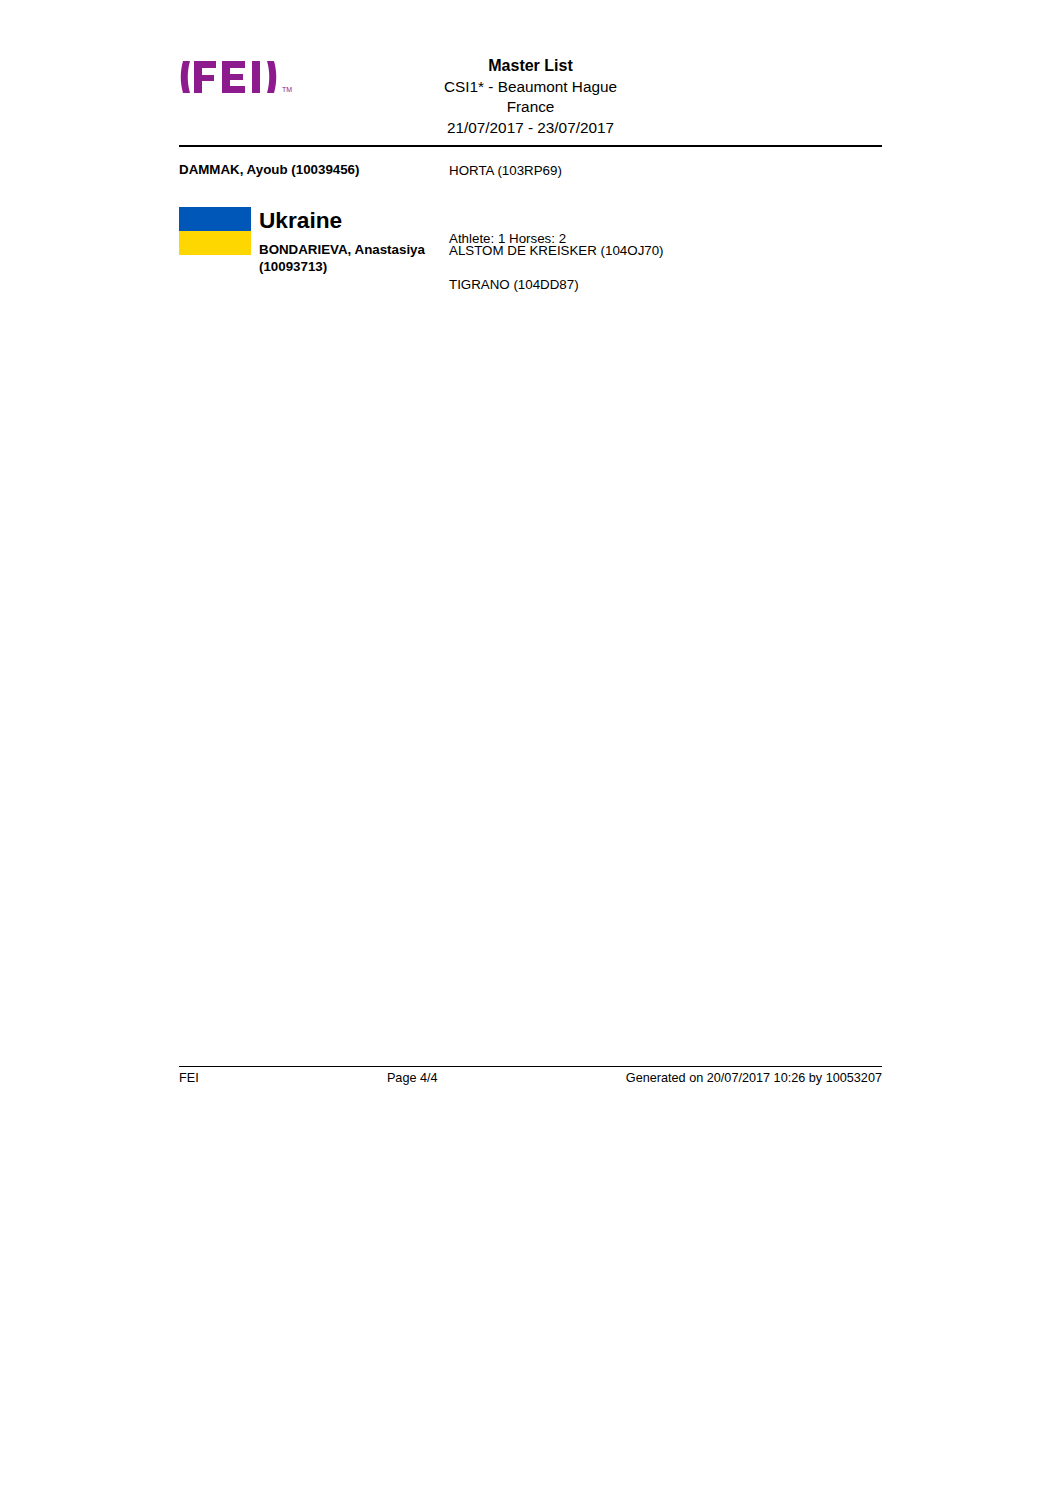TM
Master List
CSI1* - Beaumont Hague
France
21/07/2017 - 23/07/2017
DAMMAK, Ayoub (10039456)
HORTA (103RP69)
Ukraine
Athlete: 1 Horses: 2
BONDARIEVA, Anastasiya (10093713)
ALSTOM DE KREISKER (104OJ70)
TIGRANO (104DD87)
FEI
Page 4/4
Generated on 20/07/2017 10:26 by 10053207